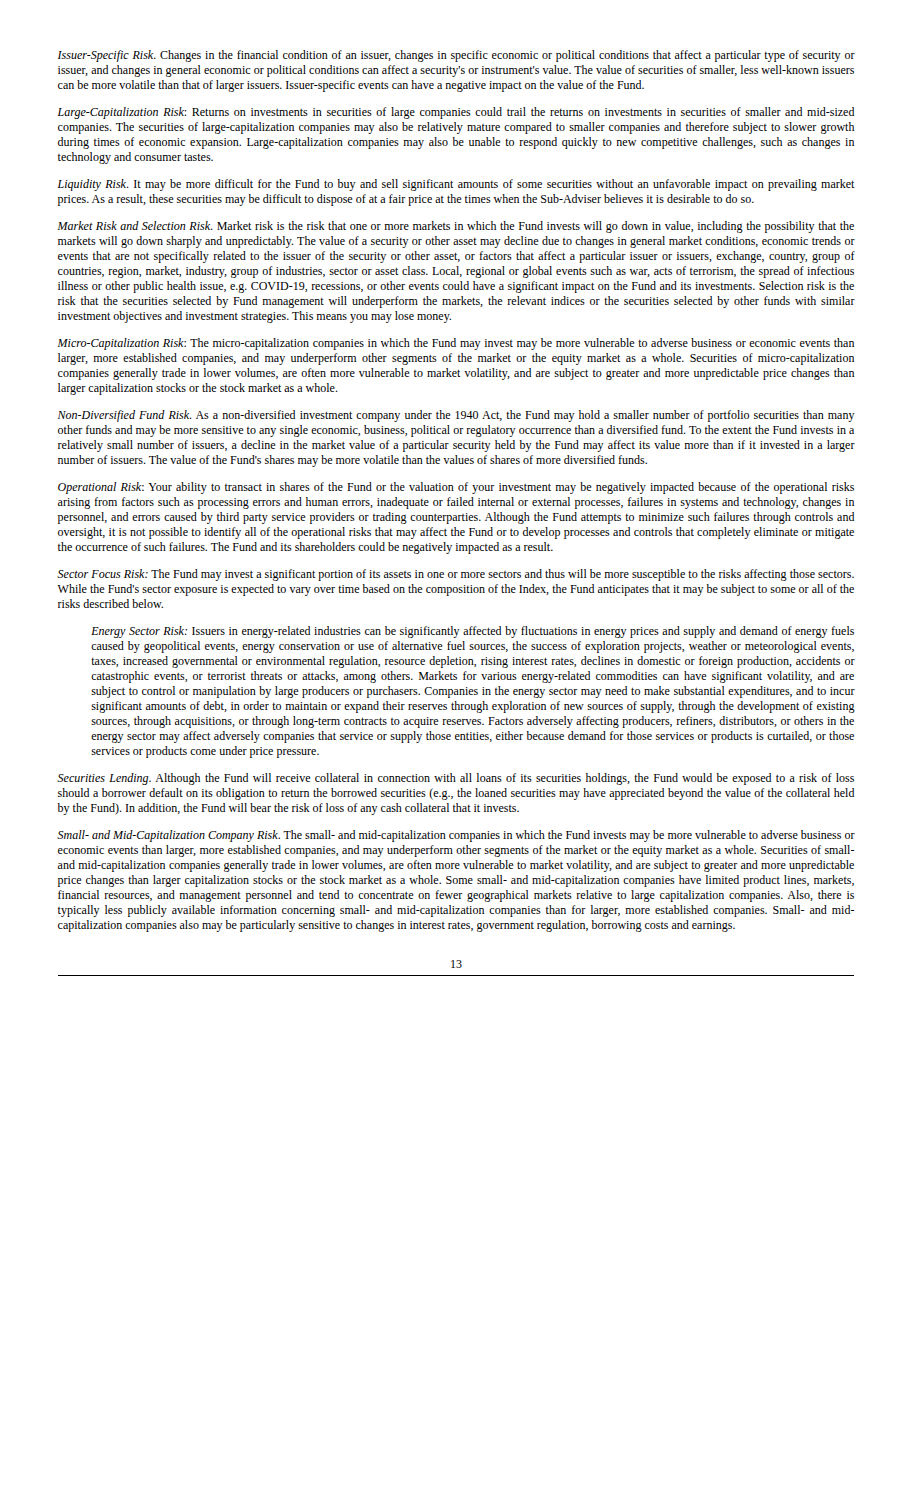Issuer-Specific Risk. Changes in the financial condition of an issuer, changes in specific economic or political conditions that affect a particular type of security or issuer, and changes in general economic or political conditions can affect a security's or instrument's value. The value of securities of smaller, less well-known issuers can be more volatile than that of larger issuers. Issuer-specific events can have a negative impact on the value of the Fund.
Large-Capitalization Risk: Returns on investments in securities of large companies could trail the returns on investments in securities of smaller and mid-sized companies. The securities of large-capitalization companies may also be relatively mature compared to smaller companies and therefore subject to slower growth during times of economic expansion. Large-capitalization companies may also be unable to respond quickly to new competitive challenges, such as changes in technology and consumer tastes.
Liquidity Risk. It may be more difficult for the Fund to buy and sell significant amounts of some securities without an unfavorable impact on prevailing market prices. As a result, these securities may be difficult to dispose of at a fair price at the times when the Sub-Adviser believes it is desirable to do so.
Market Risk and Selection Risk. Market risk is the risk that one or more markets in which the Fund invests will go down in value, including the possibility that the markets will go down sharply and unpredictably. The value of a security or other asset may decline due to changes in general market conditions, economic trends or events that are not specifically related to the issuer of the security or other asset, or factors that affect a particular issuer or issuers, exchange, country, group of countries, region, market, industry, group of industries, sector or asset class. Local, regional or global events such as war, acts of terrorism, the spread of infectious illness or other public health issue, e.g. COVID-19, recessions, or other events could have a significant impact on the Fund and its investments. Selection risk is the risk that the securities selected by Fund management will underperform the markets, the relevant indices or the securities selected by other funds with similar investment objectives and investment strategies. This means you may lose money.
Micro-Capitalization Risk: The micro-capitalization companies in which the Fund may invest may be more vulnerable to adverse business or economic events than larger, more established companies, and may underperform other segments of the market or the equity market as a whole. Securities of micro-capitalization companies generally trade in lower volumes, are often more vulnerable to market volatility, and are subject to greater and more unpredictable price changes than larger capitalization stocks or the stock market as a whole.
Non-Diversified Fund Risk. As a non-diversified investment company under the 1940 Act, the Fund may hold a smaller number of portfolio securities than many other funds and may be more sensitive to any single economic, business, political or regulatory occurrence than a diversified fund. To the extent the Fund invests in a relatively small number of issuers, a decline in the market value of a particular security held by the Fund may affect its value more than if it invested in a larger number of issuers. The value of the Fund's shares may be more volatile than the values of shares of more diversified funds.
Operational Risk: Your ability to transact in shares of the Fund or the valuation of your investment may be negatively impacted because of the operational risks arising from factors such as processing errors and human errors, inadequate or failed internal or external processes, failures in systems and technology, changes in personnel, and errors caused by third party service providers or trading counterparties. Although the Fund attempts to minimize such failures through controls and oversight, it is not possible to identify all of the operational risks that may affect the Fund or to develop processes and controls that completely eliminate or mitigate the occurrence of such failures. The Fund and its shareholders could be negatively impacted as a result.
Sector Focus Risk: The Fund may invest a significant portion of its assets in one or more sectors and thus will be more susceptible to the risks affecting those sectors. While the Fund's sector exposure is expected to vary over time based on the composition of the Index, the Fund anticipates that it may be subject to some or all of the risks described below.
Energy Sector Risk: Issuers in energy-related industries can be significantly affected by fluctuations in energy prices and supply and demand of energy fuels caused by geopolitical events, energy conservation or use of alternative fuel sources, the success of exploration projects, weather or meteorological events, taxes, increased governmental or environmental regulation, resource depletion, rising interest rates, declines in domestic or foreign production, accidents or catastrophic events, or terrorist threats or attacks, among others. Markets for various energy-related commodities can have significant volatility, and are subject to control or manipulation by large producers or purchasers. Companies in the energy sector may need to make substantial expenditures, and to incur significant amounts of debt, in order to maintain or expand their reserves through exploration of new sources of supply, through the development of existing sources, through acquisitions, or through long-term contracts to acquire reserves. Factors adversely affecting producers, refiners, distributors, or others in the energy sector may affect adversely companies that service or supply those entities, either because demand for those services or products is curtailed, or those services or products come under price pressure.
Securities Lending. Although the Fund will receive collateral in connection with all loans of its securities holdings, the Fund would be exposed to a risk of loss should a borrower default on its obligation to return the borrowed securities (e.g., the loaned securities may have appreciated beyond the value of the collateral held by the Fund). In addition, the Fund will bear the risk of loss of any cash collateral that it invests.
Small- and Mid-Capitalization Company Risk. The small- and mid-capitalization companies in which the Fund invests may be more vulnerable to adverse business or economic events than larger, more established companies, and may underperform other segments of the market or the equity market as a whole. Securities of small- and mid-capitalization companies generally trade in lower volumes, are often more vulnerable to market volatility, and are subject to greater and more unpredictable price changes than larger capitalization stocks or the stock market as a whole. Some small- and mid-capitalization companies have limited product lines, markets, financial resources, and management personnel and tend to concentrate on fewer geographical markets relative to large capitalization companies. Also, there is typically less publicly available information concerning small- and mid-capitalization companies than for larger, more established companies. Small- and mid-capitalization companies also may be particularly sensitive to changes in interest rates, government regulation, borrowing costs and earnings.
13